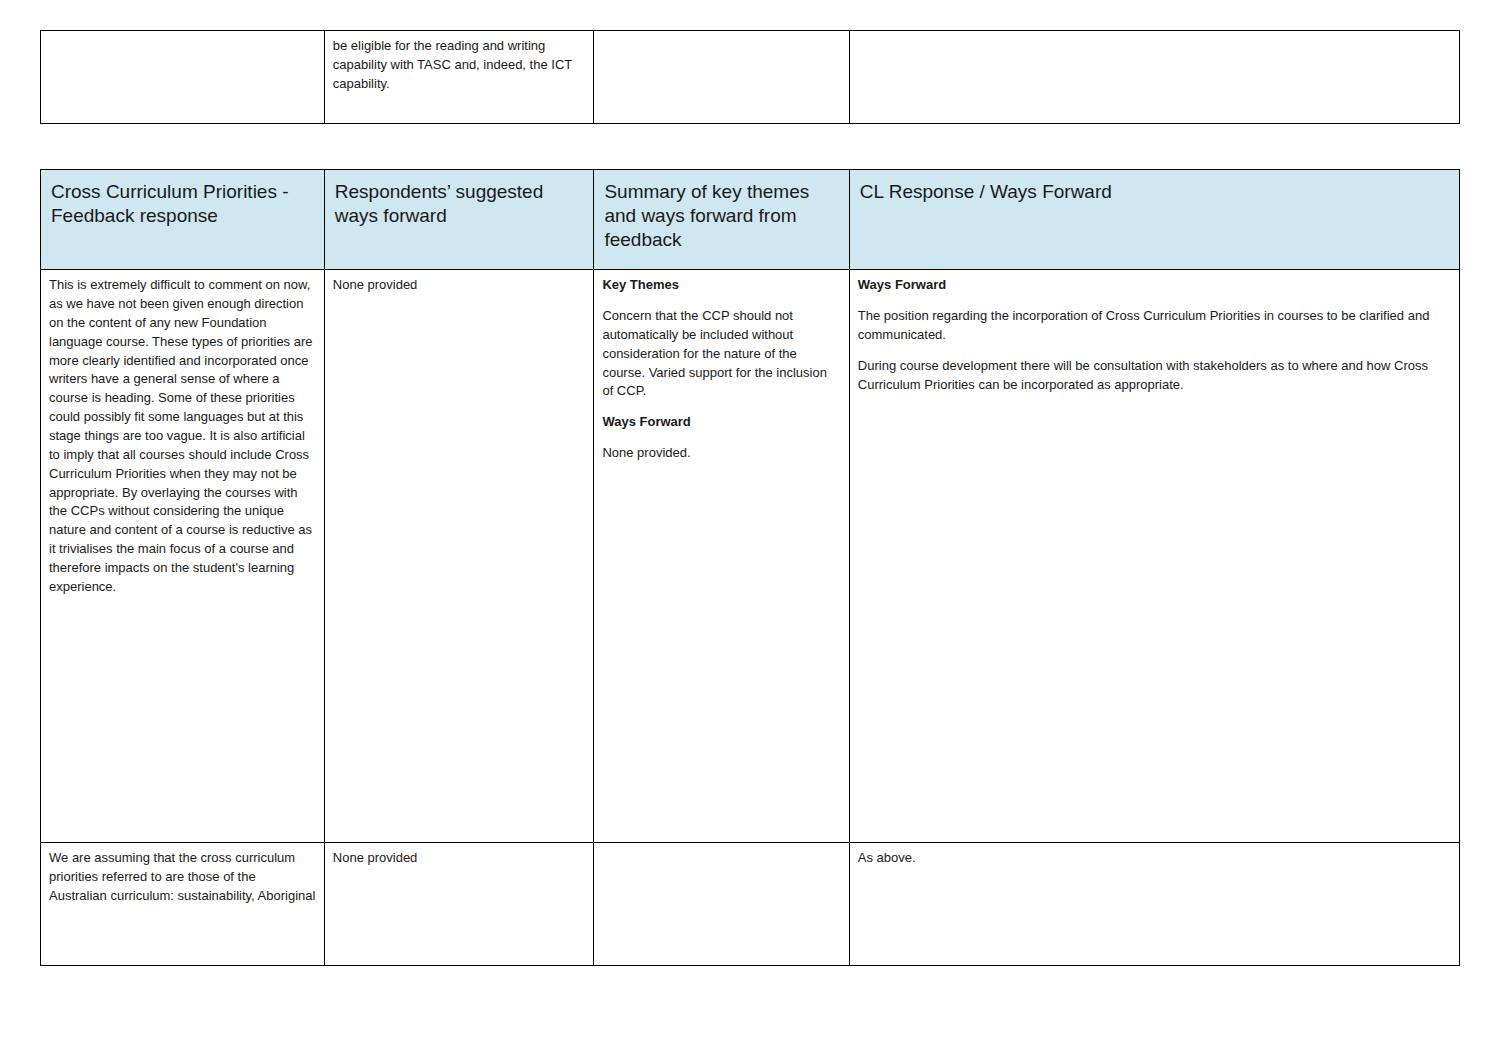| | be eligible for the reading and writing capability with TASC and, indeed, the ICT capability. | | |
| Cross Curriculum Priorities - Feedback response | Respondents’ suggested ways forward | Summary of key themes and ways forward from feedback | CL Response / Ways Forward |
| This is extremely difficult to comment on now, as we have not been given enough direction on the content of any new Foundation language course. These types of priorities are more clearly identified and incorporated once writers have a general sense of where a course is heading. Some of these priorities could possibly fit some languages but at this stage things are too vague. It is also artificial to imply that all courses should include Cross Curriculum Priorities when they may not be appropriate. By overlaying the courses with the CCPs without considering the unique nature and content of a course is reductive as it trivialises the main focus of a course and therefore impacts on the student's learning experience. | None provided | Key Themes Concern that the CCP should not automatically be included without consideration for the nature of the course. Varied support for the inclusion of CCP. Ways Forward None provided. | Ways Forward The position regarding the incorporation of Cross Curriculum Priorities in courses to be clarified and communicated. During course development there will be consultation with stakeholders as to where and how Cross Curriculum Priorities can be incorporated as appropriate. |
| We are assuming that the cross curriculum priorities referred to are those of the Australian curriculum: sustainability, Aboriginal | None provided | | As above. |